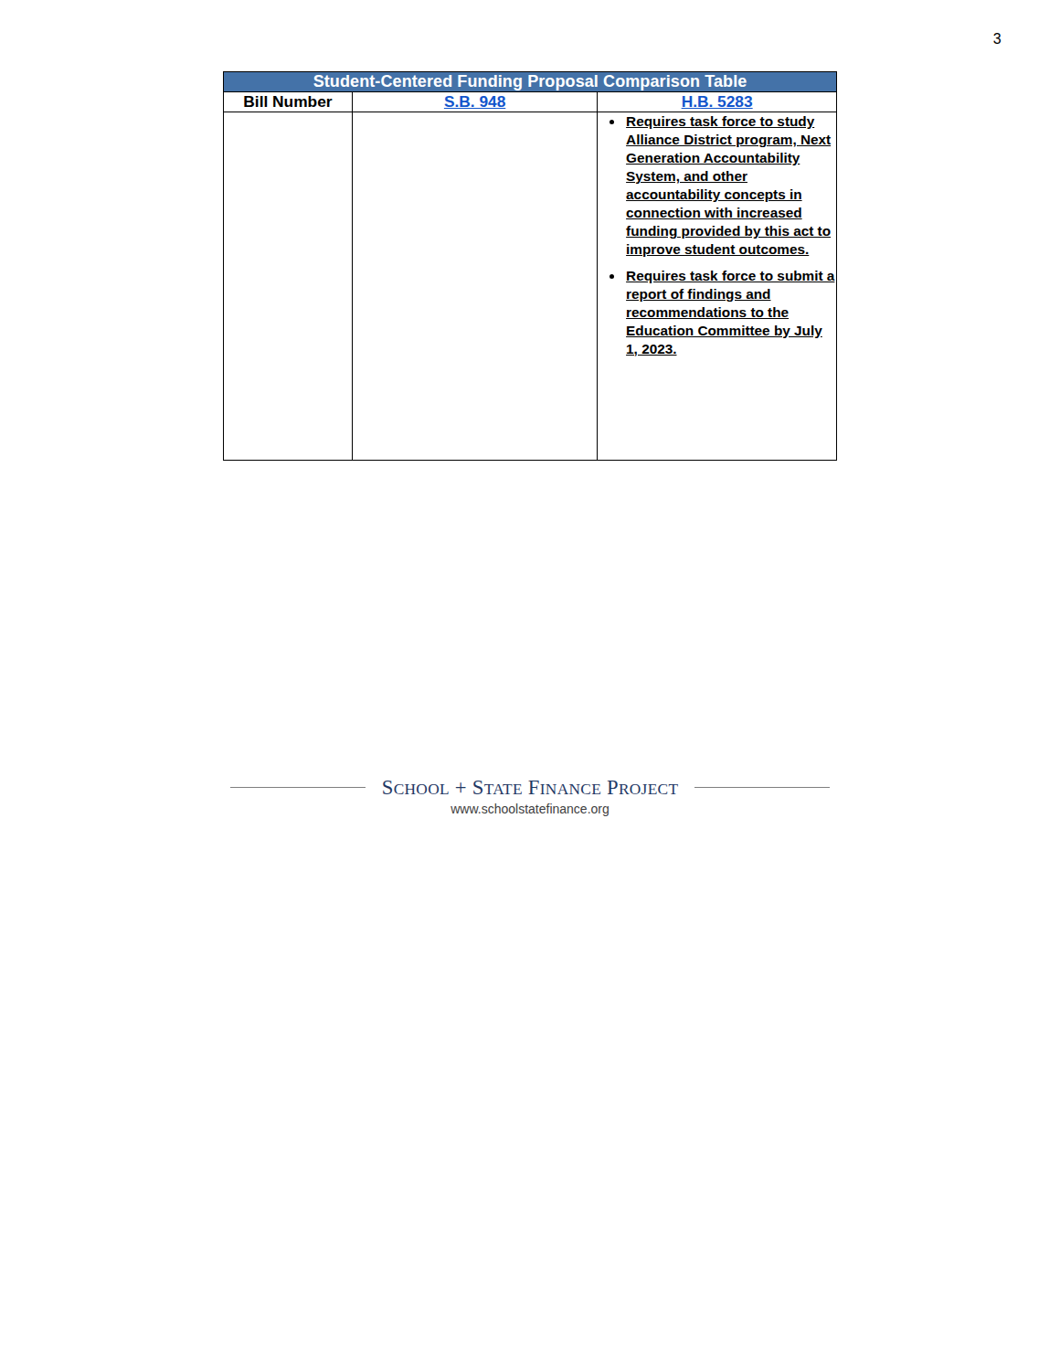3
| Student-Centered Funding Proposal Comparison Table |
| --- |
| Bill Number | S.B. 948 | H.B. 5283 |
| | | Requires task force to study Alliance District program, Next Generation Accountability System, and other accountability concepts in connection with increased funding provided by this act to improve student outcomes. Requires task force to submit a report of findings and recommendations to the Education Committee by July 1, 2023. |
SCHOOL + STATE FINANCE PROJECT
www.schoolstatefinance.org